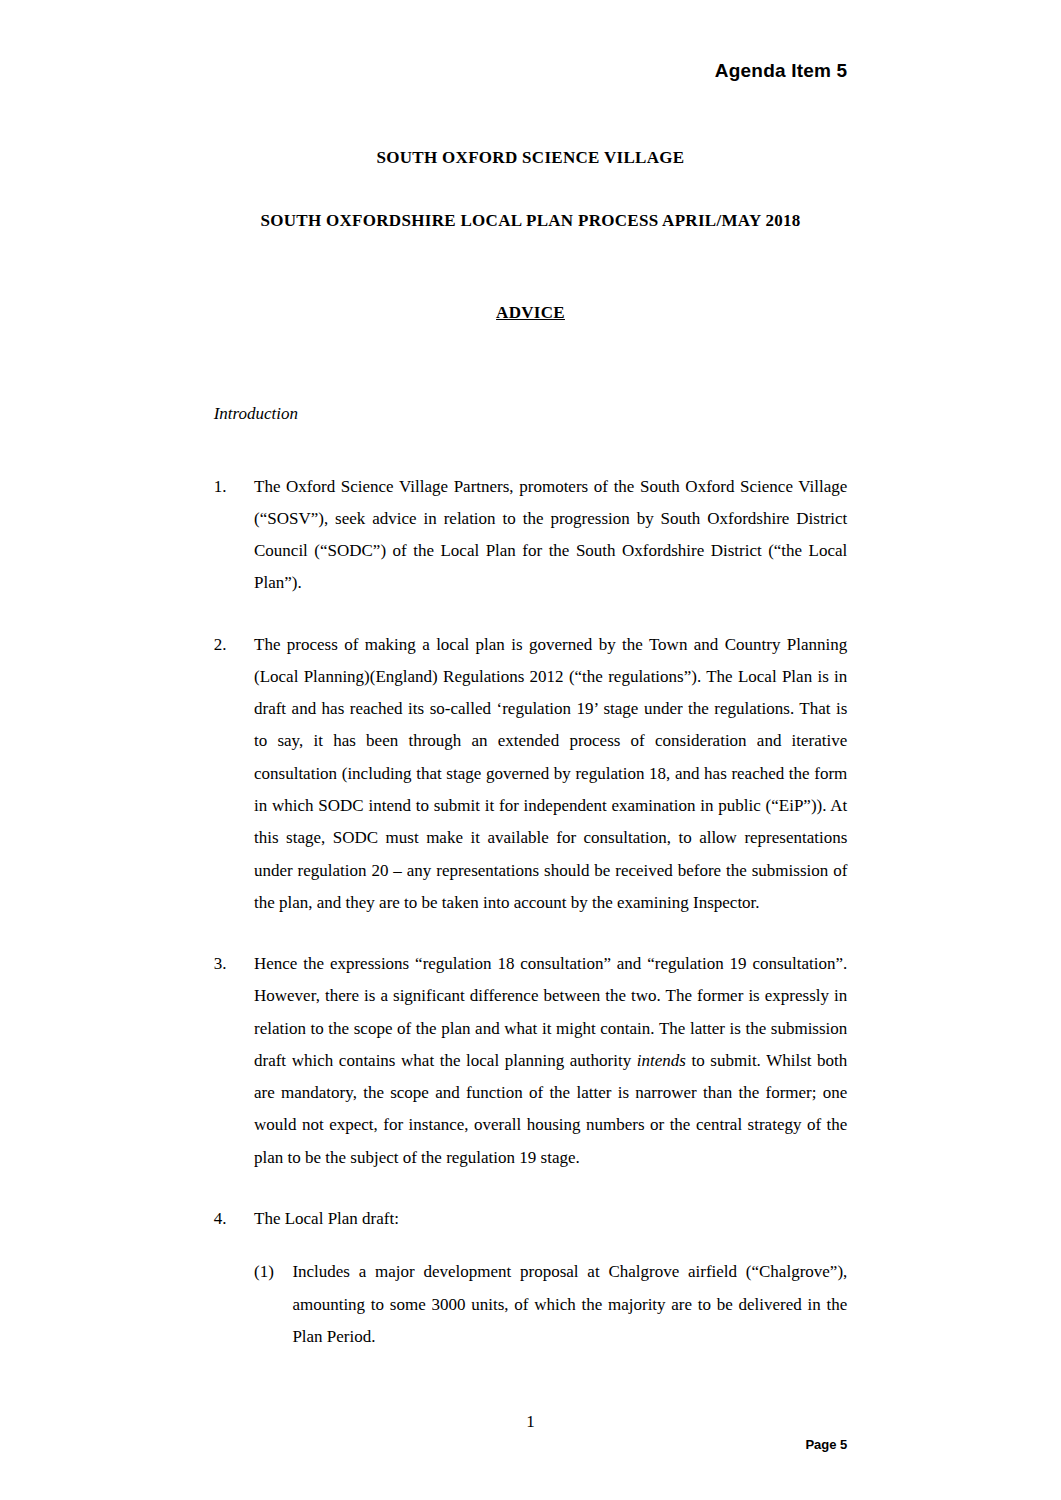Agenda Item 5
SOUTH OXFORD SCIENCE VILLAGE
SOUTH OXFORDSHIRE LOCAL PLAN PROCESS APRIL/MAY 2018
ADVICE
Introduction
The Oxford Science Village Partners, promoters of the South Oxford Science Village (“SOSV”), seek advice in relation to the progression by South Oxfordshire District Council (“SODC”) of the Local Plan for the South Oxfordshire District (“the Local Plan”).
The process of making a local plan is governed by the Town and Country Planning (Local Planning)(England) Regulations 2012 (“the regulations”). The Local Plan is in draft and has reached its so-called ‘regulation 19’ stage under the regulations. That is to say, it has been through an extended process of consideration and iterative consultation (including that stage governed by regulation 18, and has reached the form in which SODC intend to submit it for independent examination in public (“EiP”)). At this stage, SODC must make it available for consultation, to allow representations under regulation 20 – any representations should be received before the submission of the plan, and they are to be taken into account by the examining Inspector.
Hence the expressions “regulation 18 consultation” and “regulation 19 consultation”. However, there is a significant difference between the two. The former is expressly in relation to the scope of the plan and what it might contain. The latter is the submission draft which contains what the local planning authority intends to submit. Whilst both are mandatory, the scope and function of the latter is narrower than the former; one would not expect, for instance, overall housing numbers or the central strategy of the plan to be the subject of the regulation 19 stage.
The Local Plan draft:
Includes a major development proposal at Chalgrove airfield (“Chalgrove”), amounting to some 3000 units, of which the majority are to be delivered in the Plan Period.
1
Page 5